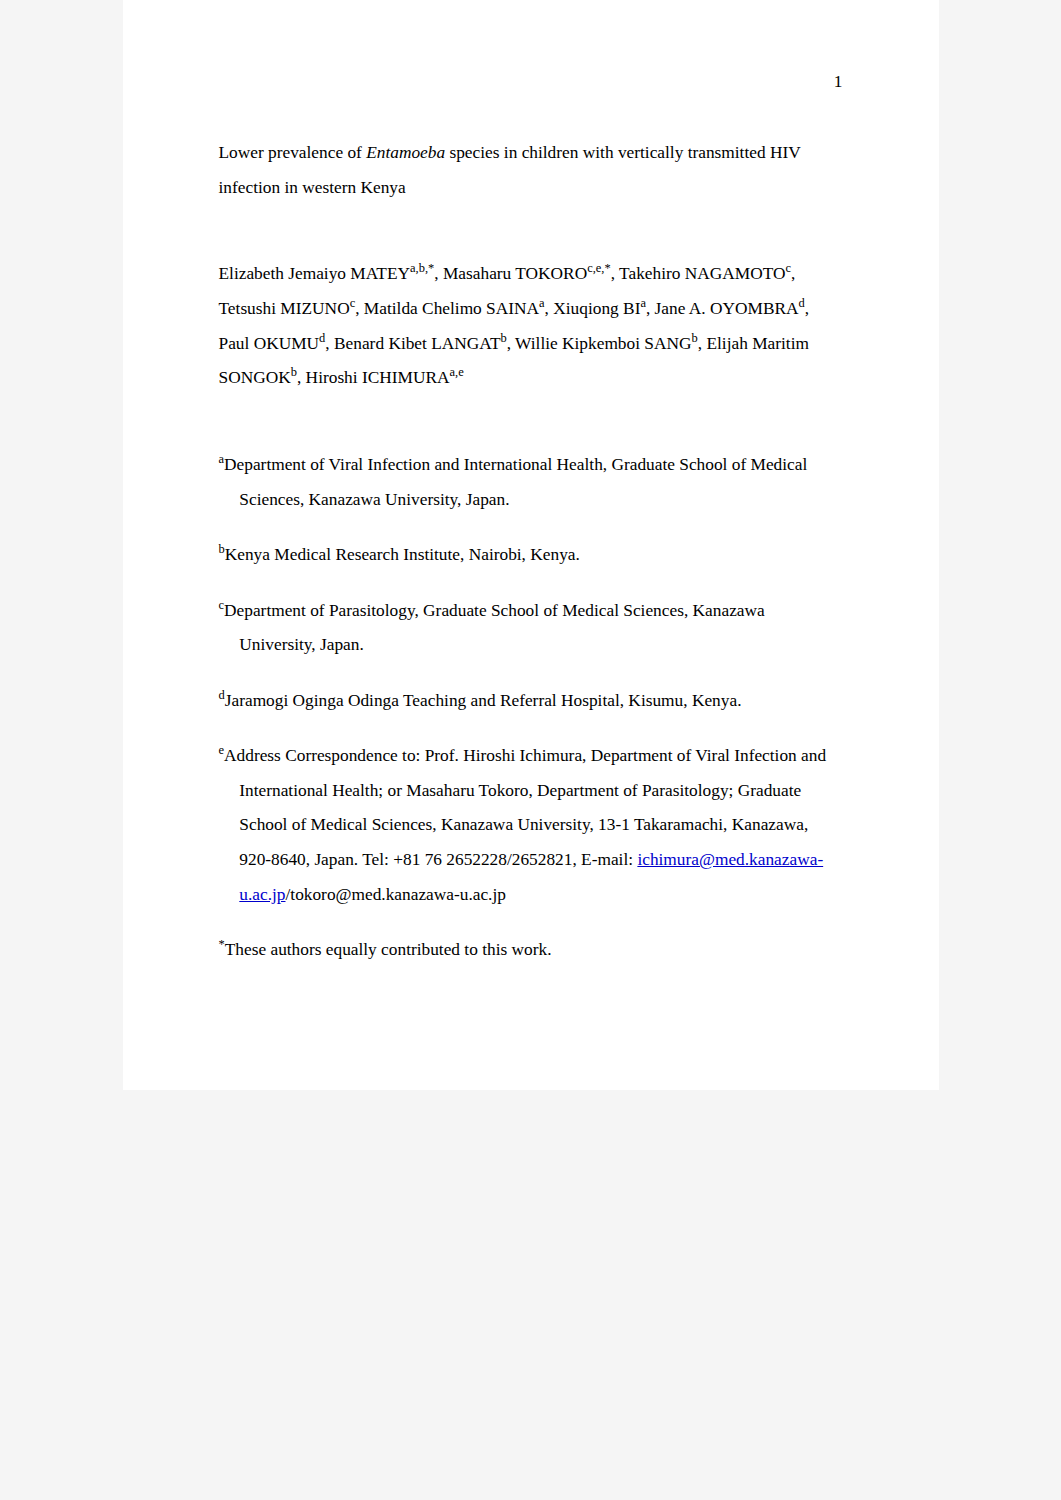1
Lower prevalence of Entamoeba species in children with vertically transmitted HIV infection in western Kenya
Elizabeth Jemaiyo MATEYa,b,*, Masaharu TOKOROc,e,*, Takehiro NAGAMOTOc, Tetsushi MIZUNOc, Matilda Chelimo SAINAa, Xiuqiong BIa, Jane A. OYOMBRAd, Paul OKUMUd, Benard Kibet LANGATb, Willie Kipkemboi SANGb, Elijah Maritim SONGOKb, Hiroshi ICHIMURAa,e
aDepartment of Viral Infection and International Health, Graduate School of Medical Sciences, Kanazawa University, Japan.
bKenya Medical Research Institute, Nairobi, Kenya.
cDepartment of Parasitology, Graduate School of Medical Sciences, Kanazawa University, Japan.
dJaramogi Oginga Odinga Teaching and Referral Hospital, Kisumu, Kenya.
eAddress Correspondence to: Prof. Hiroshi Ichimura, Department of Viral Infection and International Health; or Masaharu Tokoro, Department of Parasitology; Graduate School of Medical Sciences, Kanazawa University, 13-1 Takaramachi, Kanazawa, 920-8640, Japan. Tel: +81 76 2652228/2652821, E-mail: ichimura@med.kanazawa-u.ac.jp/tokoro@med.kanazawa-u.ac.jp
*These authors equally contributed to this work.